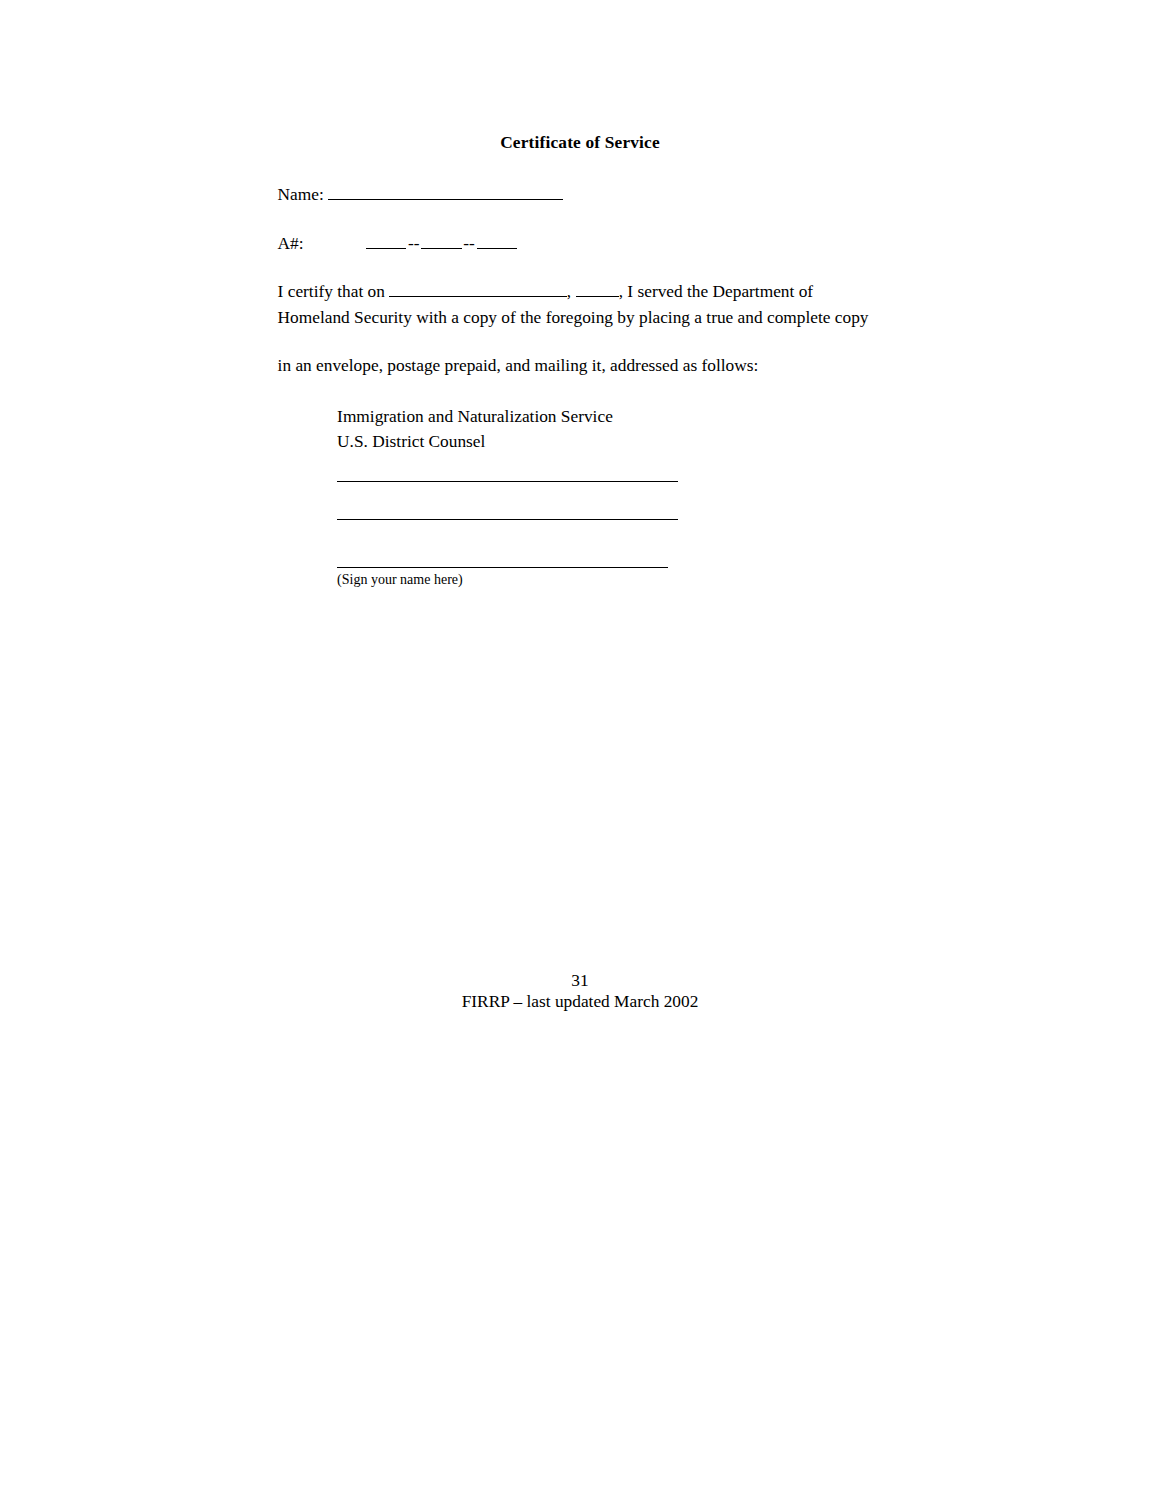Certificate of Service
Name:
A#: -- --
I certify that on , , I served the Department of Homeland Security with a copy of the foregoing by placing a true and complete copy
in an envelope, postage prepaid, and mailing it, addressed as follows:
Immigration and Naturalization Service
U.S. District Counsel
(Sign your name here)
31
FIRRP – last updated March 2002